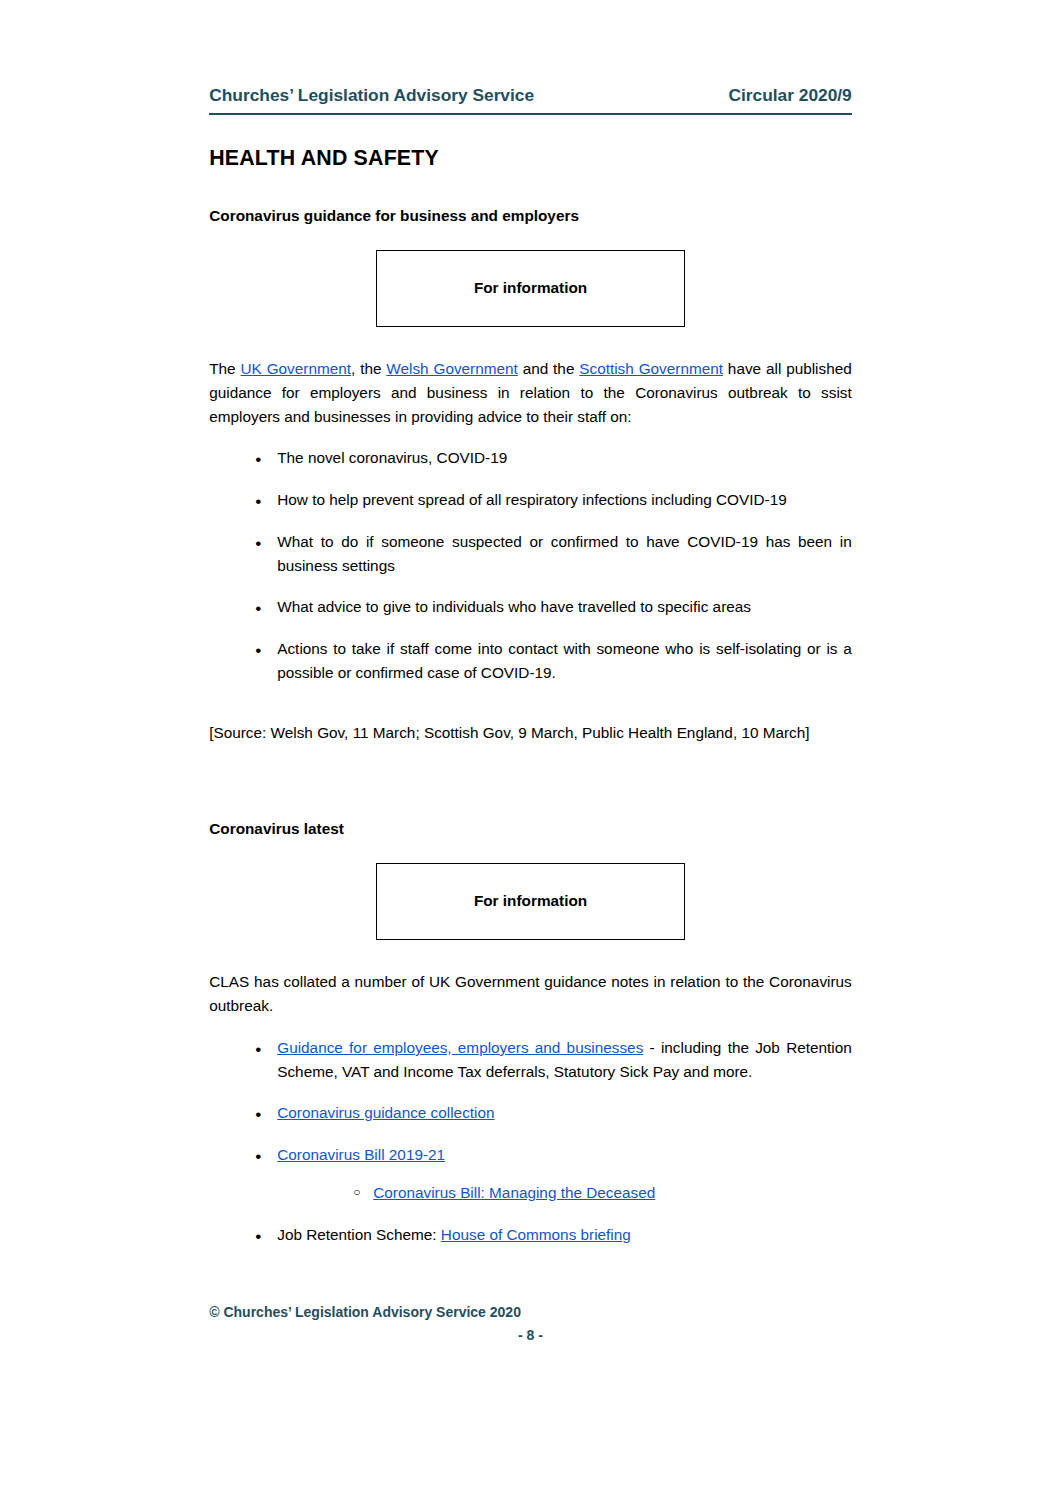Churches’ Legislation Advisory Service Circular 2020/9
HEALTH AND SAFETY
Coronavirus guidance for business and employers
For information
The UK Government, the Welsh Government and the Scottish Government have all published guidance for employers and business in relation to the Coronavirus outbreak to ssist employers and businesses in providing advice to their staff on:
The novel coronavirus, COVID-19
How to help prevent spread of all respiratory infections including COVID-19
What to do if someone suspected or confirmed to have COVID-19 has been in business settings
What advice to give to individuals who have travelled to specific areas
Actions to take if staff come into contact with someone who is self-isolating or is a possible or confirmed case of COVID-19.
[Source: Welsh Gov, 11 March; Scottish Gov, 9 March, Public Health England, 10 March]
Coronavirus latest
For information
CLAS has collated a number of UK Government guidance notes in relation to the Coronavirus outbreak.
Guidance for employees, employers and businesses - including the Job Retention Scheme, VAT and Income Tax deferrals, Statutory Sick Pay and more.
Coronavirus guidance collection
Coronavirus Bill 2019-21
Coronavirus Bill: Managing the Deceased
Job Retention Scheme: House of Commons briefing
© Churches’ Legislation Advisory Service 2020
- 8 -